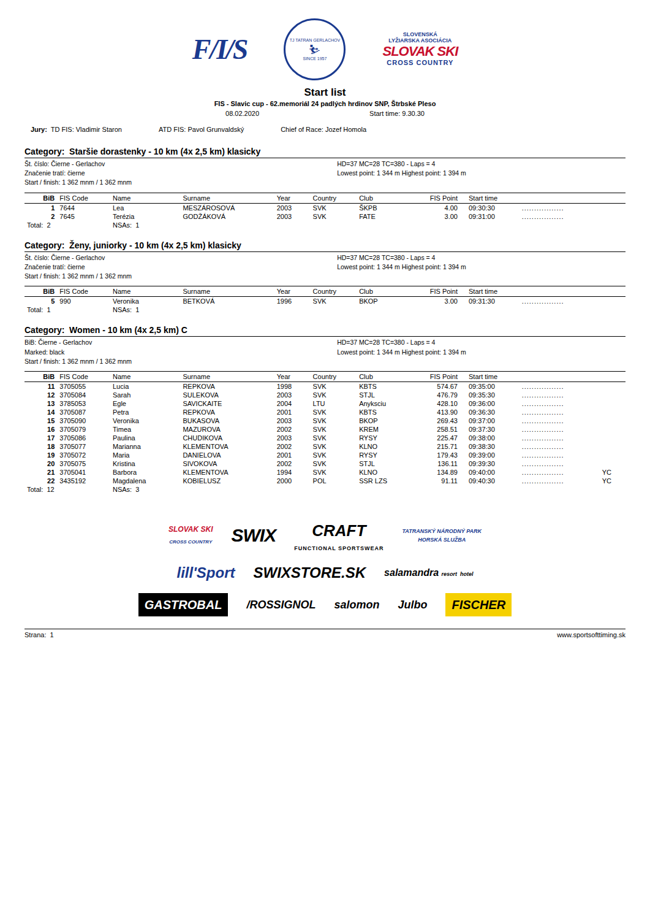F/I/S
TJ TATRAN GERLACHOV
⛷
SINCE 1957
SLOVENSKÁ
LYŽIARSKA ASOCIÁCIA
SLOVAK SKI
CROSS COUNTRY
Start list
FIS - Slavic cup - 62.memoriál 24 padlých hrdinov SNP, Štrbské Pleso
08.02.2020 Start time: 9.30.30
Jury: TD FIS: Vladimir Staron ATD FIS: Pavol Grunvaldský Chief of Race: Jozef Homola
Category: Staršie dorastenky - 10 km (4x 2,5 km) klasicky
Št. číslo: Čierne - Gerlachov
Značenie tratí: čierne
Start / finish: 1 362 mnm / 1 362 mnm
HD=37 MC=28 TC=380 - Laps = 4
Lowest point: 1 344 m Highest point: 1 394 m
| BiB | FIS Code | Name | Surname | Year | Country | Club | FIS Point | Start time | | |
| --- | --- | --- | --- | --- | --- | --- | --- | --- | --- | --- |
| 1 | 7644 | Lea | MESZÁROSOVÁ | 2003 | SVK | ŠKPB | 4.00 | 09:30:30 | ................. | |
| 2 | 7645 | Terézia | GODŽÁKOVÁ | 2003 | SVK | FATE | 3.00 | 09:31:00 | ................. | |
| Total: 2 | NSAs: 1 |
Category: Ženy, juniorky - 10 km (4x 2,5 km) klasicky
Št. číslo: Čierne - Gerlachov
Značenie tratí: čierne
Start / finish: 1 362 mnm / 1 362 mnm
HD=37 MC=28 TC=380 - Laps = 4
Lowest point: 1 344 m Highest point: 1 394 m
| BiB | FIS Code | Name | Surname | Year | Country | Club | FIS Point | Start time | | |
| --- | --- | --- | --- | --- | --- | --- | --- | --- | --- | --- |
| 5 | 990 | Veronika | BETKOVÁ | 1996 | SVK | BKOP | 3.00 | 09:31:30 | ................. | |
| Total: 1 | NSAs: 1 |
Category: Women - 10 km (4x 2,5 km) C
BiB: Čierne - Gerlachov
Marked: black
Start / finish: 1 362 mnm / 1 362 mnm
HD=37 MC=28 TC=380 - Laps = 4
Lowest point: 1 344 m Highest point: 1 394 m
| BiB | FIS Code | Name | Surname | Year | Country | Club | FIS Point | Start time | | |
| --- | --- | --- | --- | --- | --- | --- | --- | --- | --- | --- |
| 11 | 3705055 | Lucia | REPKOVA | 1998 | SVK | KBTS | 574.67 | 09:35:00 | ................. | |
| 12 | 3705084 | Sarah | SULEKOVA | 2003 | SVK | STJL | 476.79 | 09:35:30 | ................. | |
| 13 | 3785053 | Egle | SAVICKAITE | 2004 | LTU | Anyksciu | 428.10 | 09:36:00 | ................. | |
| 14 | 3705087 | Petra | REPKOVA | 2001 | SVK | KBTS | 413.90 | 09:36:30 | ................. | |
| 15 | 3705090 | Veronika | BUKASOVA | 2003 | SVK | BKOP | 269.43 | 09:37:00 | ................. | |
| 16 | 3705079 | Timea | MAZUROVA | 2002 | SVK | KREM | 258.51 | 09:37:30 | ................. | |
| 17 | 3705086 | Paulina | CHUDIKOVA | 2003 | SVK | RYSY | 225.47 | 09:38:00 | ................. | |
| 18 | 3705077 | Marianna | KLEMENTOVA | 2002 | SVK | KLNO | 215.71 | 09:38:30 | ................. | |
| 19 | 3705072 | Maria | DANIELOVA | 2001 | SVK | RYSY | 179.43 | 09:39:00 | ................. | |
| 20 | 3705075 | Kristina | SIVOKOVA | 2002 | SVK | STJL | 136.11 | 09:39:30 | ................. | |
| 21 | 3705041 | Barbora | KLEMENTOVA | 1994 | SVK | KLNO | 134.89 | 09:40:00 | ................. | YC |
| 22 | 3435192 | Magdalena | KOBIELUSZ | 2000 | POL | SSR LZS | 91.11 | 09:40:30 | ................. | YC |
| Total: 12 | NSAs: 3 |
SLOVAK SKI
CROSS COUNTRY SWIX CRAFTFUNCTIONAL SPORTSWEAR TATRANSKÝ NÁRODNÝ PARK
HORSKÁ SLUŽBA
lill'Sport SWIXSTORE.SK salamandra resort hotel
GASTROBAL /ROSSIGNOL salomon Julbo FISCHER
Strana: 1 www.sportsofttiming.sk